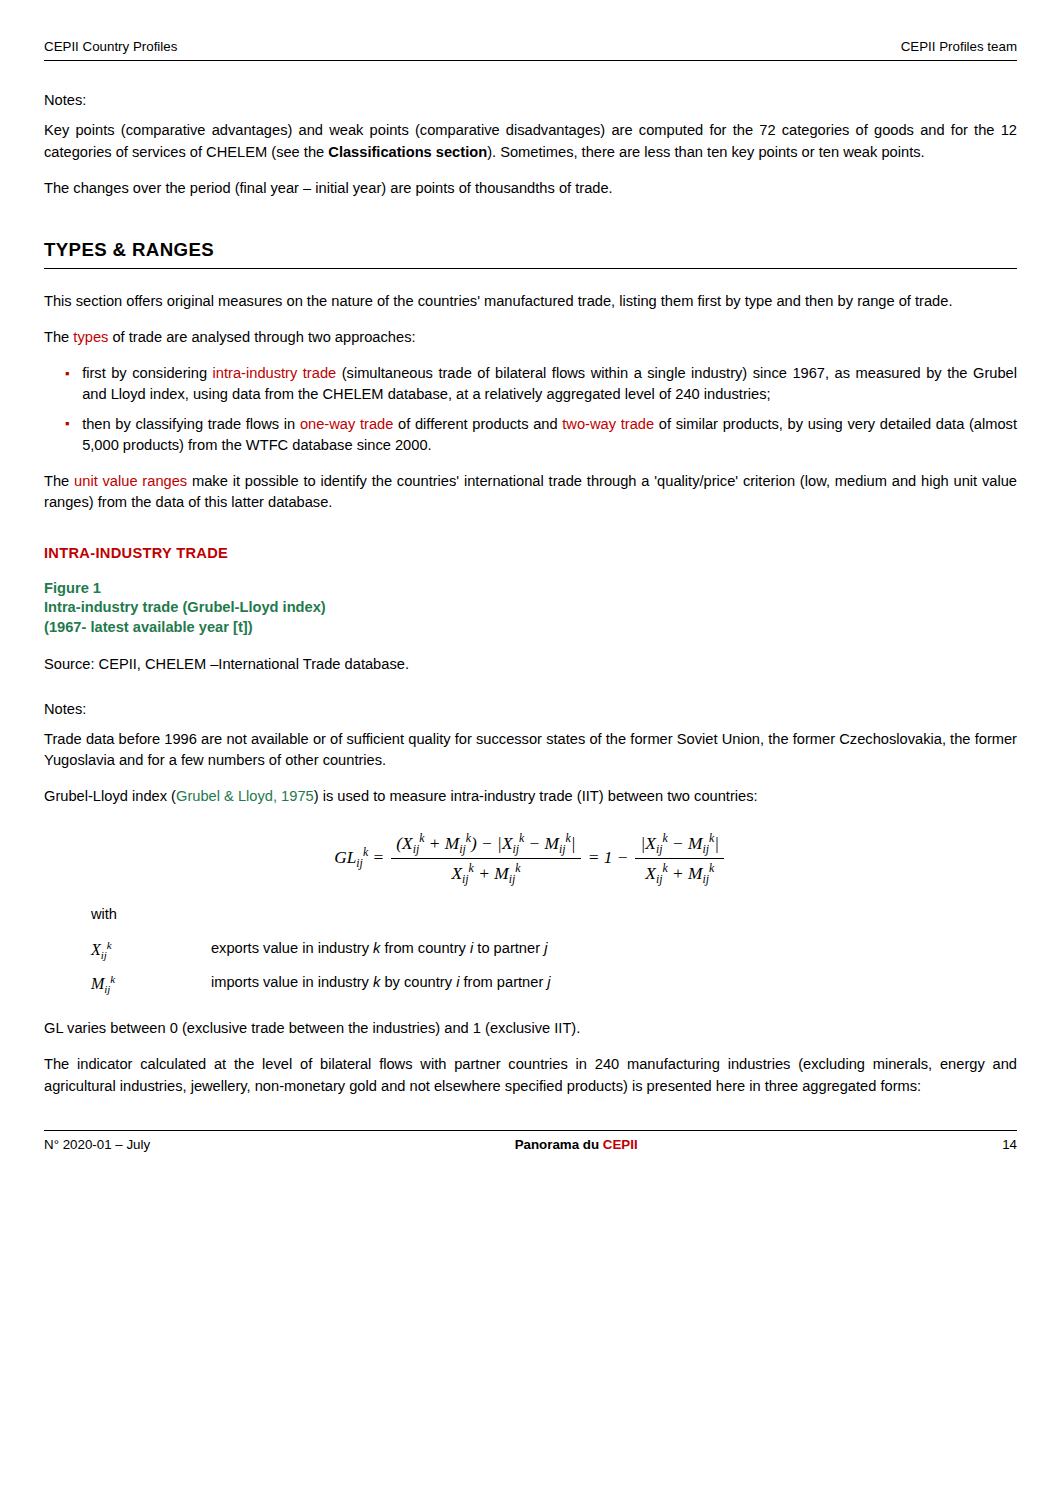CEPII Country Profiles
CEPII Profiles team
Notes:
Key points (comparative advantages) and weak points (comparative disadvantages) are computed for the 72 categories of goods and for the 12 categories of services of CHELEM (see the Classifications section). Sometimes, there are less than ten key points or ten weak points.
The changes over the period (final year – initial year) are points of thousandths of trade.
TYPES & RANGES
This section offers original measures on the nature of the countries' manufactured trade, listing them first by type and then by range of trade.
The types of trade are analysed through two approaches:
first by considering intra-industry trade (simultaneous trade of bilateral flows within a single industry) since 1967, as measured by the Grubel and Lloyd index, using data from the CHELEM database, at a relatively aggregated level of 240 industries;
then by classifying trade flows in one-way trade of different products and two-way trade of similar products, by using very detailed data (almost 5,000 products) from the WTFC database since 2000.
The unit value ranges make it possible to identify the countries' international trade through a 'quality/price' criterion (low, medium and high unit value ranges) from the data of this latter database.
INTRA-INDUSTRY TRADE
Figure 1 Intra-industry trade (Grubel-Lloyd index) (1967- latest available year [t])
Source: CEPII, CHELEM –International Trade database.
Notes:
Trade data before 1996 are not available or of sufficient quality for successor states of the former Soviet Union, the former Czechoslovakia, the former Yugoslavia and for a few numbers of other countries.
Grubel-Lloyd index (Grubel & Lloyd, 1975) is used to measure intra-industry trade (IIT) between two countries:
GLijk = (Xijk + Mijk) − |Xijk − Mijk| Xijk + Mijk = 1 − |Xijk − Mijk| Xijk + Mijk
with
Xijk
exports value in industry k from country i to partner j
Mijk
imports value in industry k by country i from partner j
GL varies between 0 (exclusive trade between the industries) and 1 (exclusive IIT).
The indicator calculated at the level of bilateral flows with partner countries in 240 manufacturing industries (excluding minerals, energy and agricultural industries, jewellery, non-monetary gold and not elsewhere specified products) is presented here in three aggregated forms:
N° 2020-01 – July
Panorama du CEPII
14